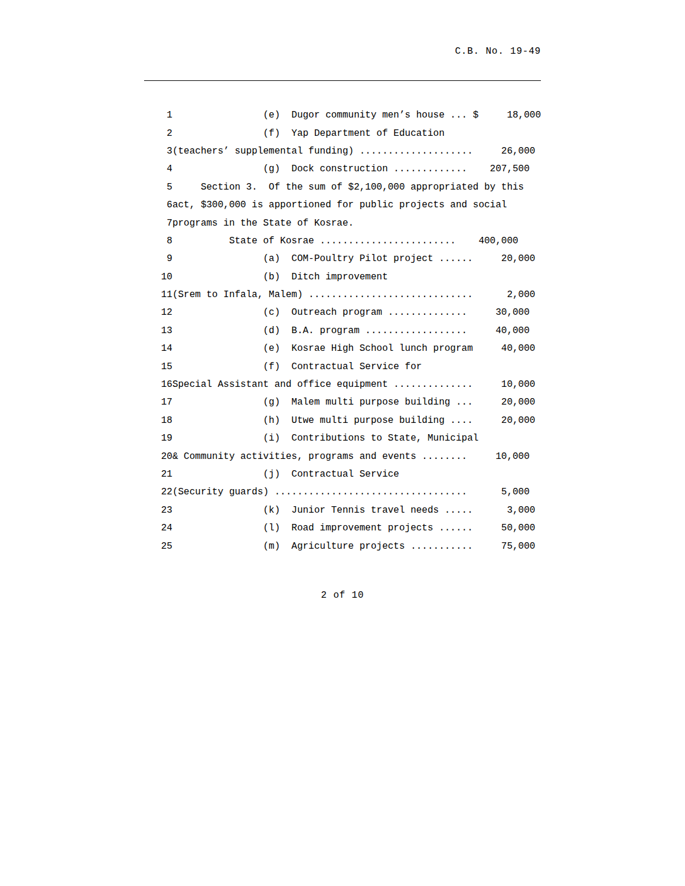C.B. No. 19-49
| 1 | (e) Dugor community men’s house ... $ 18,000 |
| 2 | (f) Yap Department of Education |
| 3 | (teachers’ supplemental funding) .................... 26,000 |
| 4 | (g) Dock construction ............. 207,500 |
| 5 | Section 3. Of the sum of $2,100,000 appropriated by this |
| 6 | act, $300,000 is apportioned for public projects and social |
| 7 | programs in the State of Kosrae. |
| 8 | State of Kosrae ........................ 400,000 |
| 9 | (a) COM-Poultry Pilot project ...... 20,000 |
| 10 | (b) Ditch improvement |
| 11 | (Srem to Infala, Malem) ............................. 2,000 |
| 12 | (c) Outreach program .............. 30,000 |
| 13 | (d) B.A. program .................. 40,000 |
| 14 | (e) Kosrae High School lunch program 40,000 |
| 15 | (f) Contractual Service for |
| 16 | Special Assistant and office equipment .............. 10,000 |
| 17 | (g) Malem multi purpose building ... 20,000 |
| 18 | (h) Utwe multi purpose building .... 20,000 |
| 19 | (i) Contributions to State, Municipal |
| 20 | & Community activities, programs and events ........ 10,000 |
| 21 | (j) Contractual Service |
| 22 | (Security guards) .................................. 5,000 |
| 23 | (k) Junior Tennis travel needs ..... 3,000 |
| 24 | (l) Road improvement projects ...... 50,000 |
| 25 | (m) Agriculture projects ........... 75,000 |
2 of 10